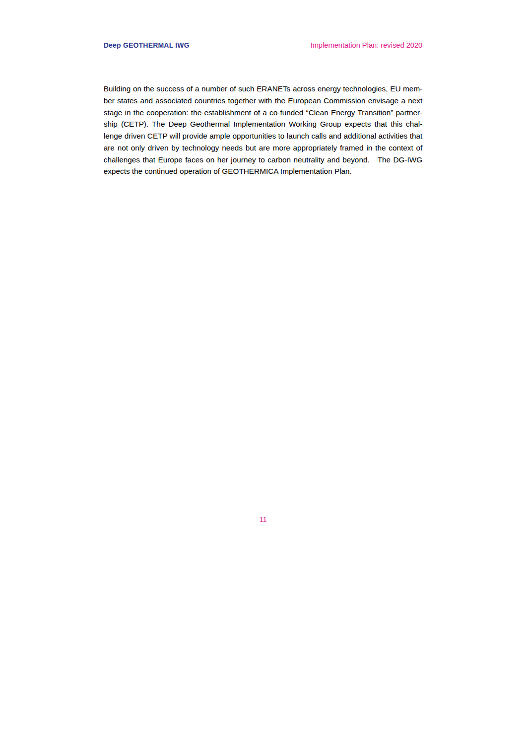Deep GEOTHERMAL IWG
Implementation Plan: revised 2020
Building on the success of a number of such ERANETs across energy technologies, EU member states and associated countries together with the European Commission envisage a next stage in the cooperation: the establishment of a co-funded “Clean Energy Transition” partnership (CETP). The Deep Geothermal Implementation Working Group expects that this challenge driven CETP will provide ample opportunities to launch calls and additional activities that are not only driven by technology needs but are more appropriately framed in the context of challenges that Europe faces on her journey to carbon neutrality and beyond. The DG-IWG expects the continued operation of GEOTHERMICA Implementation Plan.
11